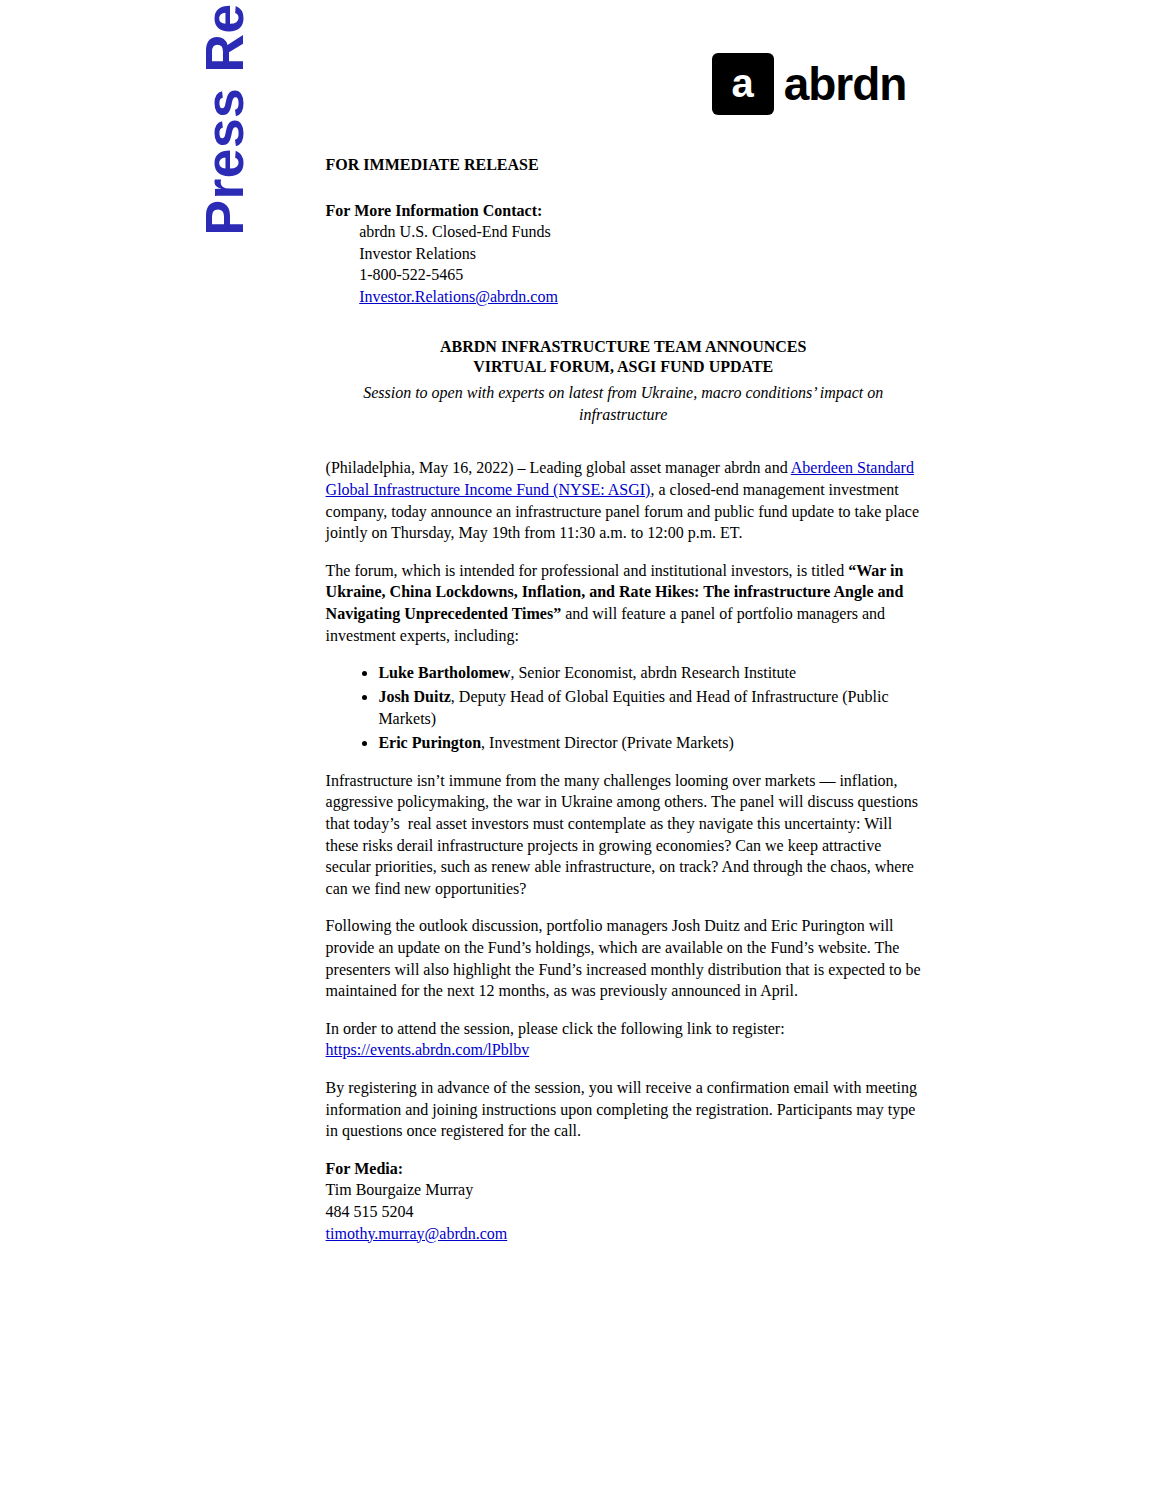Press Release
abrdn
FOR IMMEDIATE RELEASE
For More Information Contact:
abrdn U.S. Closed-End Funds
Investor Relations
1-800-522-5465
Investor.Relations@abrdn.com
abrdn Infrastructure Team Announces
Virtual Forum, ASGI Fund Update
Session to open with experts on latest from Ukraine, macro conditions’ impact on infrastructure
(Philadelphia, May 16, 2022) – Leading global asset manager abrdn and Aberdeen Standard Global Infrastructure Income Fund (NYSE: ASGI), a closed-end management investment company, today announce an infrastructure panel forum and public fund update to take place jointly on Thursday, May 19th from 11:30 a.m. to 12:00 p.m. ET.
The forum, which is intended for professional and institutional investors, is titled “War in Ukraine, China Lockdowns, Inflation, and Rate Hikes: The infrastructure Angle and Navigating Unprecedented Times” and will feature a panel of portfolio managers and investment experts, including:
Luke Bartholomew, Senior Economist, abrdn Research Institute
Josh Duitz, Deputy Head of Global Equities and Head of Infrastructure (Public Markets)
Eric Purington, Investment Director (Private Markets)
Infrastructure isn’t immune from the many challenges looming over markets — inflation, aggressive policymaking, the war in Ukraine among others. The panel will discuss questions that today’s real asset investors must contemplate as they navigate this uncertainty: Will these risks derail infrastructure projects in growing economies? Can we keep attractive secular priorities, such as renew able infrastructure, on track? And through the chaos, where can we find new opportunities?
Following the outlook discussion, portfolio managers Josh Duitz and Eric Purington will provide an update on the Fund’s holdings, which are available on the Fund’s website. The presenters will also highlight the Fund’s increased monthly distribution that is expected to be maintained for the next 12 months, as was previously announced in April.
In order to attend the session, please click the following link to register: https://events.abrdn.com/lPblbv
By registering in advance of the session, you will receive a confirmation email with meeting information and joining instructions upon completing the registration. Participants may type in questions once registered for the call.
For Media:
Tim Bourgaize Murray
484 515 5204
timothy.murray@abrdn.com